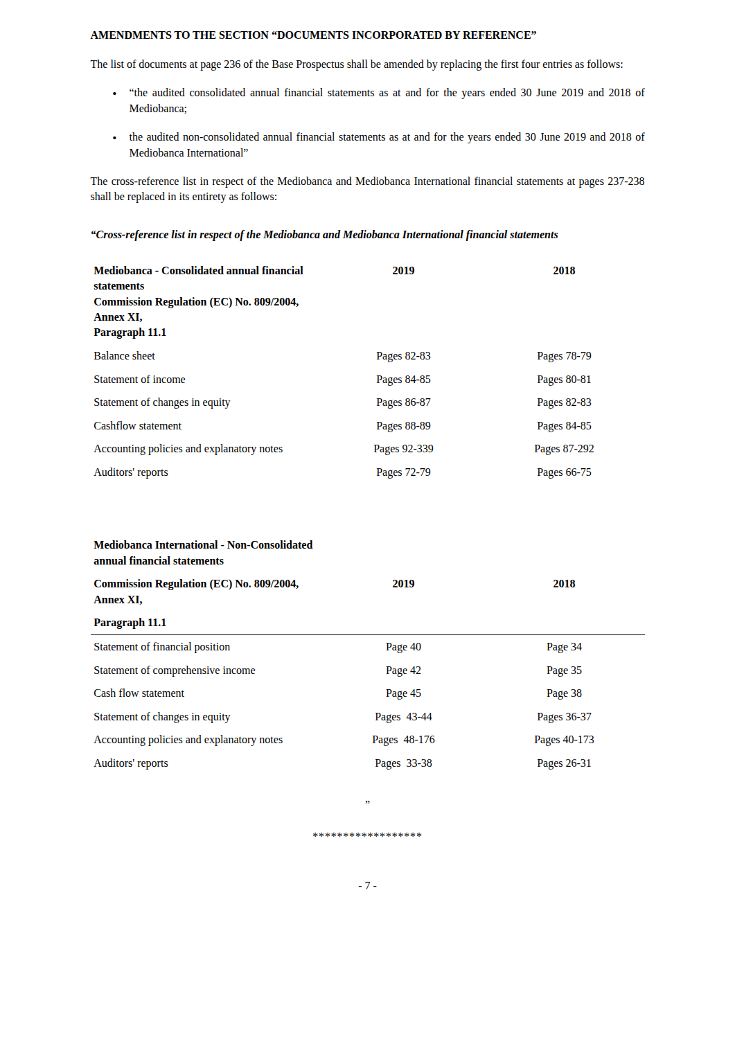Amendments to the Section “Documents Incorporated by Reference”
The list of documents at page 236 of the Base Prospectus shall be amended by replacing the first four entries as follows:
“the audited consolidated annual financial statements as at and for the years ended 30 June 2019 and 2018 of Mediobanca;
the audited non-consolidated annual financial statements as at and for the years ended 30 June 2019 and 2018 of Mediobanca International”
The cross-reference list in respect of the Mediobanca and Mediobanca International financial statements at pages 237-238 shall be replaced in its entirety as follows:
“Cross-reference list in respect of the Mediobanca and Mediobanca International financial statements
| Mediobanca - Consolidated annual financial statements Commission Regulation (EC) No. 809/2004, Annex XI, Paragraph 11.1 | 2019 | 2018 |
| Balance sheet | Pages 82-83 | Pages 78-79 |
| Statement of income | Pages 84-85 | Pages 80-81 |
| Statement of changes in equity | Pages 86-87 | Pages 82-83 |
| Cashflow statement | Pages 88-89 | Pages 84-85 |
| Accounting policies and explanatory notes | Pages 92-339 | Pages 87-292 |
| Auditors' reports | Pages 72-79 | Pages 66-75 |
| Mediobanca International - Non-Consolidated annual financial statements | | |
| Commission Regulation (EC) No. 809/2004, Annex XI, | 2019 | 2018 |
| Paragraph 11.1 | | |
| Statement of financial position | Page 40 | Page 34 |
| Statement of comprehensive income | Page 42 | Page 35 |
| Cash flow statement | Page 45 | Page 38 |
| Statement of changes in equity | Pages 43-44 | Pages 36-37 |
| Accounting policies and explanatory notes | Pages 48-176 | Pages 40-173 |
| Auditors' reports | Pages 33-38 | Pages 26-31 |
”
******************
- 7 -